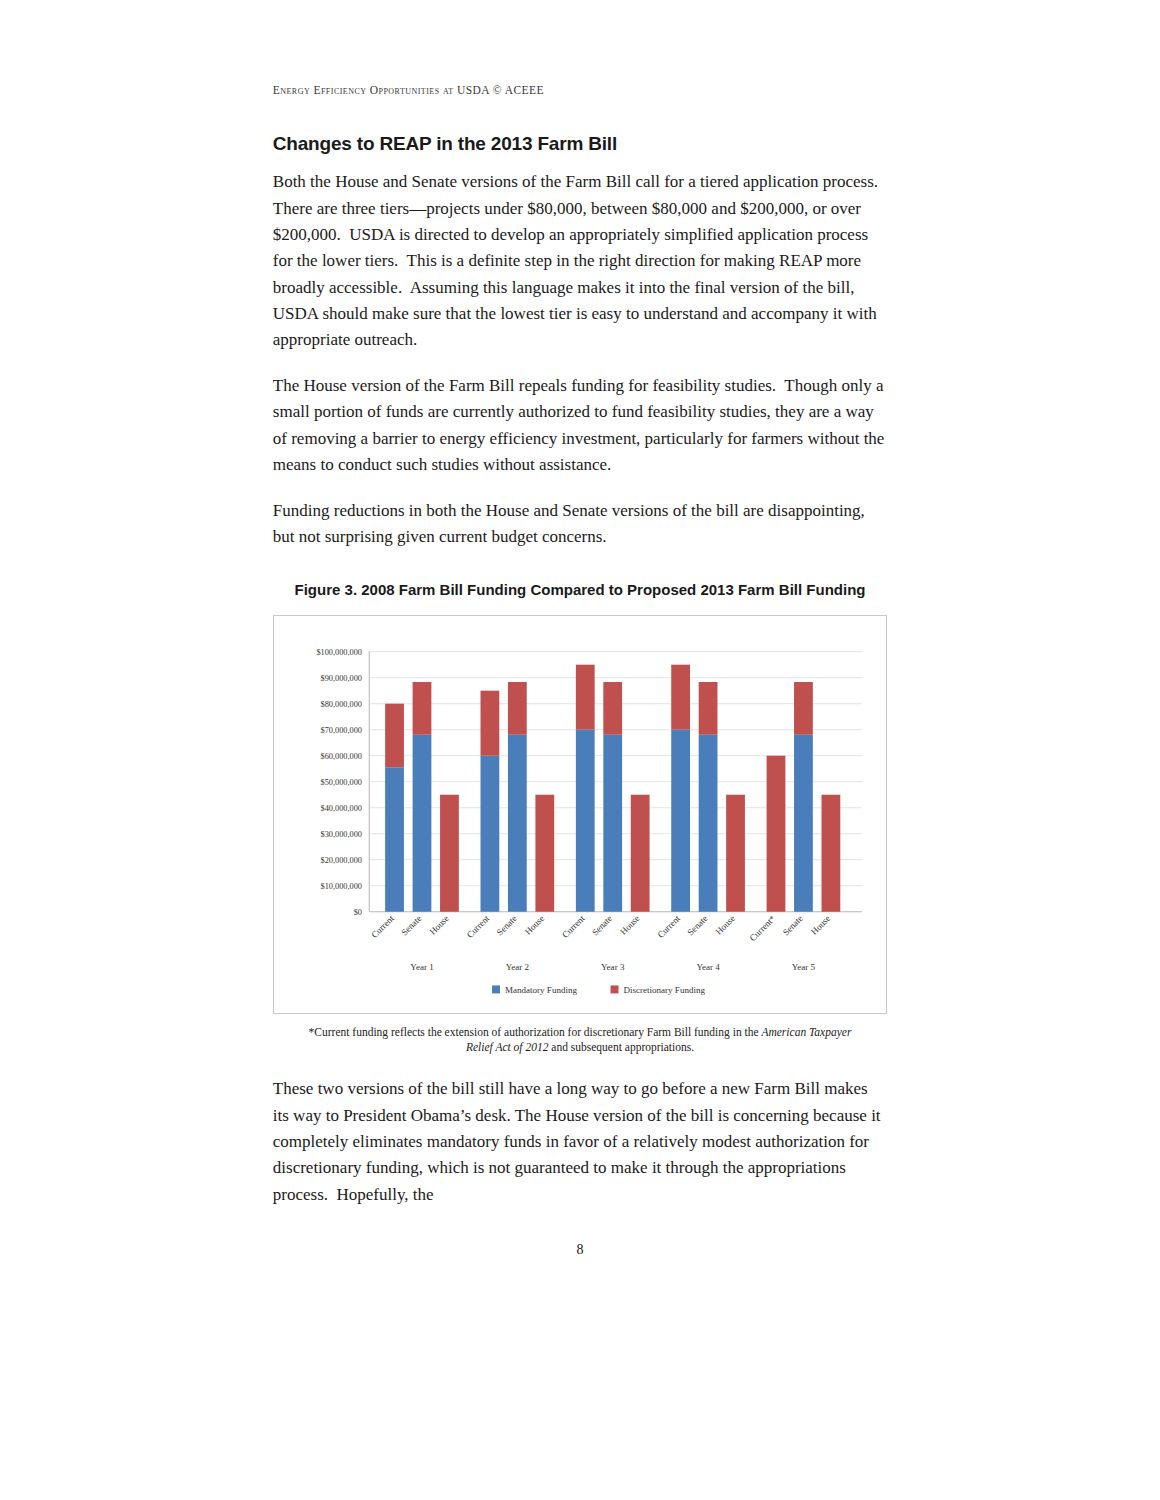Energy Efficiency Opportunities at USDA © ACEEE
Changes to REAP in the 2013 Farm Bill
Both the House and Senate versions of the Farm Bill call for a tiered application process. There are three tiers—projects under $80,000, between $80,000 and $200,000, or over $200,000. USDA is directed to develop an appropriately simplified application process for the lower tiers. This is a definite step in the right direction for making REAP more broadly accessible. Assuming this language makes it into the final version of the bill, USDA should make sure that the lowest tier is easy to understand and accompany it with appropriate outreach.
The House version of the Farm Bill repeals funding for feasibility studies. Though only a small portion of funds are currently authorized to fund feasibility studies, they are a way of removing a barrier to energy efficiency investment, particularly for farmers without the means to conduct such studies without assistance.
Funding reductions in both the House and Senate versions of the bill are disappointing, but not surprising given current budget concerns.
Figure 3. 2008 Farm Bill Funding Compared to Proposed 2013 Farm Bill Funding
$100,000,000 $90,000,000 $80,000,000 $70,000,000 $60,000,000 $50,000,000 $40,000,000 $30,000,000 $20,000,000 $10,000,000 $0 Current Senate House Current Senate House Current Senate House Current Senate House Current* Senate House Year 1 Year 2 Year 3 Year 4 Year 5 Mandatory Funding Discretionary Funding
*Current funding reflects the extension of authorization for discretionary Farm Bill funding in the American Taxpayer Relief Act of 2012 and subsequent appropriations.
These two versions of the bill still have a long way to go before a new Farm Bill makes its way to President Obama’s desk. The House version of the bill is concerning because it completely eliminates mandatory funds in favor of a relatively modest authorization for discretionary funding, which is not guaranteed to make it through the appropriations process. Hopefully, the
8